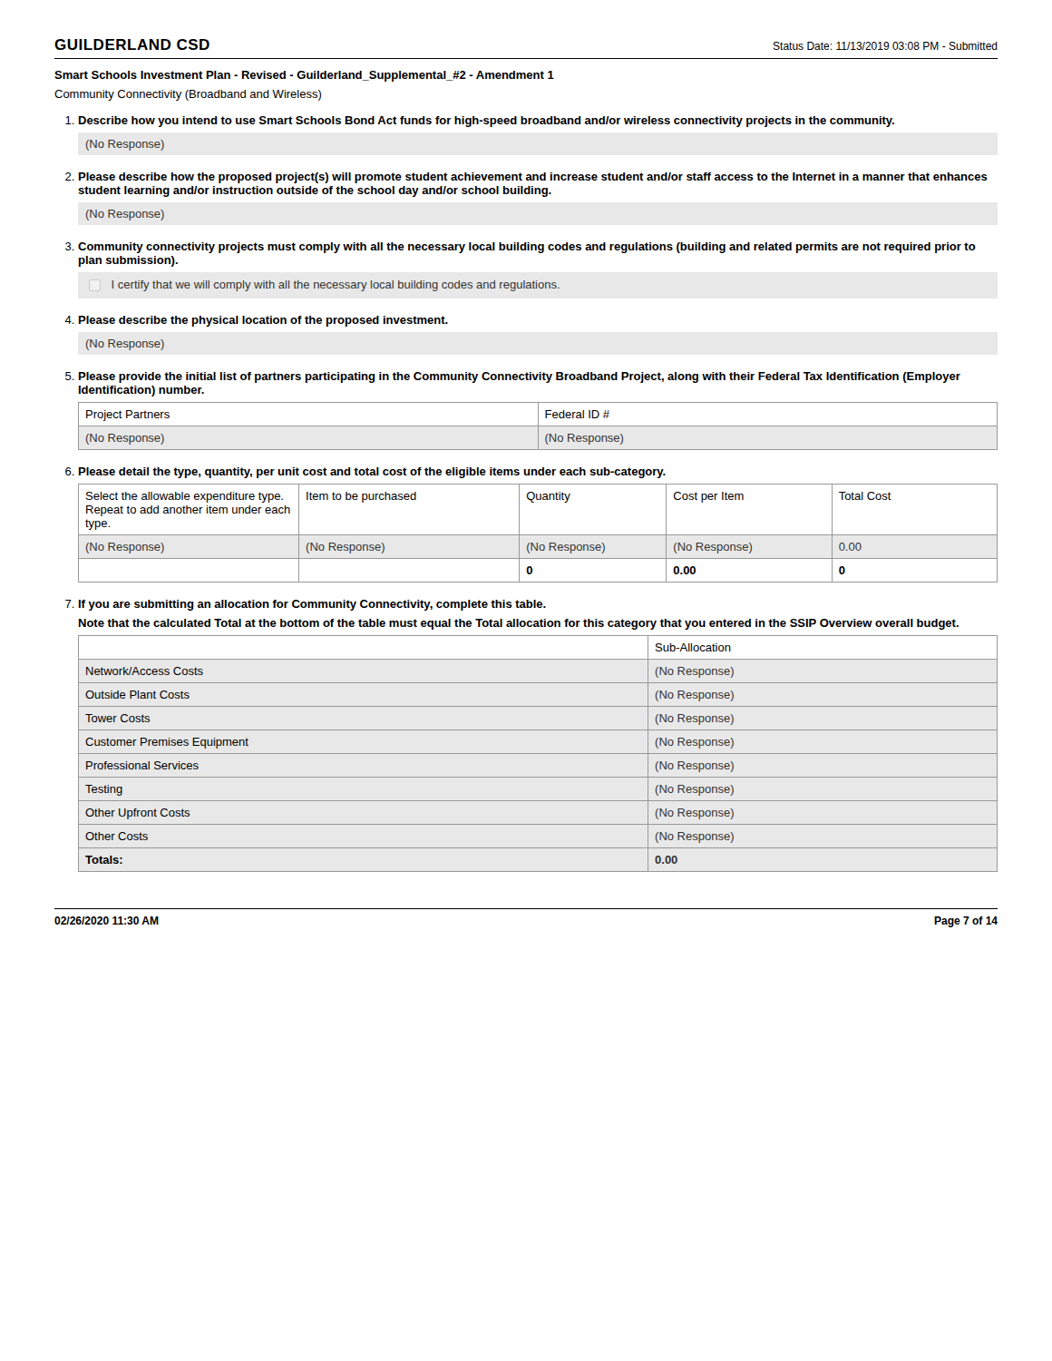GUILDERLAND CSD
Status Date: 11/13/2019 03:08 PM - Submitted
Smart Schools Investment Plan - Revised - Guilderland_Supplemental_#2 - Amendment 1
Community Connectivity (Broadband and Wireless)
Describe how you intend to use Smart Schools Bond Act funds for high-speed broadband and/or wireless connectivity projects in the community.
(No Response)
Please describe how the proposed project(s) will promote student achievement and increase student and/or staff access to the Internet in a manner that enhances student learning and/or instruction outside of the school day and/or school building.
(No Response)
Community connectivity projects must comply with all the necessary local building codes and regulations (building and related permits are not required prior to plan submission).
I certify that we will comply with all the necessary local building codes and regulations.
Please describe the physical location of the proposed investment.
(No Response)
Please provide the initial list of partners participating in the Community Connectivity Broadband Project, along with their Federal Tax Identification (Employer Identification) number.
| Project Partners | Federal ID # |
| --- | --- |
| (No Response) | (No Response) |
Please detail the type, quantity, per unit cost and total cost of the eligible items under each sub-category.
| Select the allowable expenditure type. Repeat to add another item under each type. | Item to be purchased | Quantity | Cost per Item | Total Cost |
| --- | --- | --- | --- | --- |
| (No Response) | (No Response) | (No Response) | (No Response) | 0.00 |
| | | 0 | 0.00 | 0 |
If you are submitting an allocation for Community Connectivity, complete this table.
Note that the calculated Total at the bottom of the table must equal the Total allocation for this category that you entered in the SSIP Overview overall budget.
| | Sub-Allocation |
| --- | --- |
| Network/Access Costs | (No Response) |
| Outside Plant Costs | (No Response) |
| Tower Costs | (No Response) |
| Customer Premises Equipment | (No Response) |
| Professional Services | (No Response) |
| Testing | (No Response) |
| Other Upfront Costs | (No Response) |
| Other Costs | (No Response) |
| Totals: | 0.00 |
02/26/2020 11:30 AM
Page 7 of 14